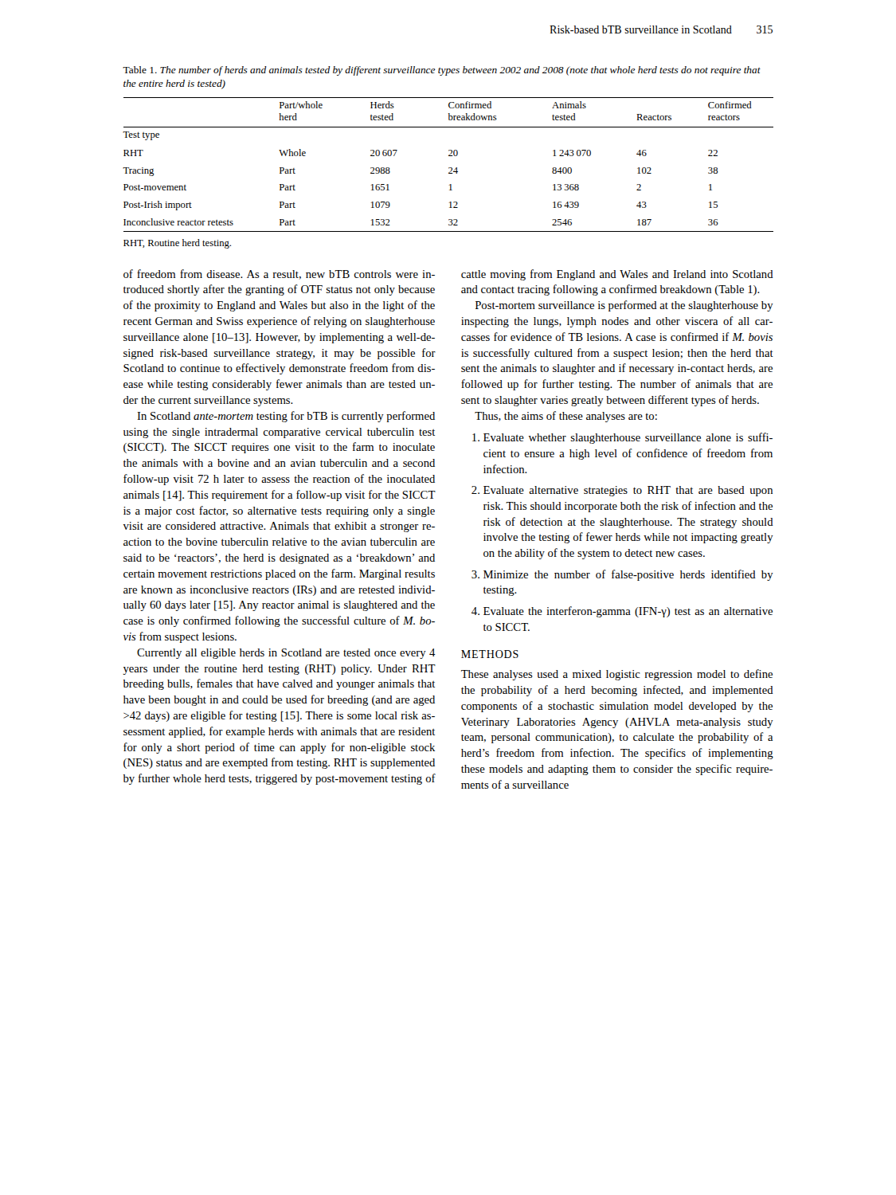Risk-based bTB surveillance in Scotland315
Table 1. The number of herds and animals tested by different surveillance types between 2002 and 2008 (note that whole herd tests do not require that the entire herd is tested)
| | Part/whole herd | Herds tested | Confirmed breakdowns | Animals tested | Reactors | Confirmed reactors |
| --- | --- | --- | --- | --- | --- | --- |
| Test type | | | | | | |
| RHT | Whole | 20 607 | 20 | 1 243 070 | 46 | 22 |
| Tracing | Part | 2988 | 24 | 8400 | 102 | 38 |
| Post-movement | Part | 1651 | 1 | 13 368 | 2 | 1 |
| Post-Irish import | Part | 1079 | 12 | 16 439 | 43 | 15 |
| Inconclusive reactor retests | Part | 1532 | 32 | 2546 | 187 | 36 |
RHT, Routine herd testing.
of freedom from disease. As a result, new bTB controls were introduced shortly after the granting of OTF status not only because of the proximity to England and Wales but also in the light of the recent German and Swiss experience of relying on slaughterhouse surveillance alone [10–13]. However, by implementing a well-designed risk-based surveillance strategy, it may be possible for Scotland to continue to effectively demonstrate freedom from disease while testing considerably fewer animals than are tested under the current surveillance systems.
In Scotland ante-mortem testing for bTB is currently performed using the single intradermal comparative cervical tuberculin test (SICCT). The SICCT requires one visit to the farm to inoculate the animals with a bovine and an avian tuberculin and a second follow-up visit 72 h later to assess the reaction of the inoculated animals [14]. This requirement for a follow-up visit for the SICCT is a major cost factor, so alternative tests requiring only a single visit are considered attractive. Animals that exhibit a stronger reaction to the bovine tuberculin relative to the avian tuberculin are said to be ‘reactors’, the herd is designated as a ‘breakdown’ and certain movement restrictions placed on the farm. Marginal results are known as inconclusive reactors (IRs) and are retested individually 60 days later [15]. Any reactor animal is slaughtered and the case is only confirmed following the successful culture of M. bovis from suspect lesions.
Currently all eligible herds in Scotland are tested once every 4 years under the routine herd testing (RHT) policy. Under RHT breeding bulls, females that have calved and younger animals that have been bought in and could be used for breeding (and are aged >42 days) are eligible for testing [15]. There is some local risk assessment applied, for example herds with animals that are resident for only a short period of time can apply for non-eligible stock (NES) status and are exempted from testing. RHT is supplemented by further whole herd tests, triggered by post-movement testing of cattle moving from England and Wales and Ireland into Scotland and contact tracing following a confirmed breakdown (Table 1).
Post-mortem surveillance is performed at the slaughterhouse by inspecting the lungs, lymph nodes and other viscera of all carcasses for evidence of TB lesions. A case is confirmed if M. bovis is successfully cultured from a suspect lesion; then the herd that sent the animals to slaughter and if necessary in-contact herds, are followed up for further testing. The number of animals that are sent to slaughter varies greatly between different types of herds.
Thus, the aims of these analyses are to:
Evaluate whether slaughterhouse surveillance alone is sufficient to ensure a high level of confidence of freedom from infection.
Evaluate alternative strategies to RHT that are based upon risk. This should incorporate both the risk of infection and the risk of detection at the slaughterhouse. The strategy should involve the testing of fewer herds while not impacting greatly on the ability of the system to detect new cases.
Minimize the number of false-positive herds identified by testing.
Evaluate the interferon-gamma (IFN-γ) test as an alternative to SICCT.
METHODS
These analyses used a mixed logistic regression model to define the probability of a herd becoming infected, and implemented components of a stochastic simulation model developed by the Veterinary Laboratories Agency (AHVLA meta-analysis study team, personal communication), to calculate the probability of a herd’s freedom from infection. The specifics of implementing these models and adapting them to consider the specific requirements of a surveillance